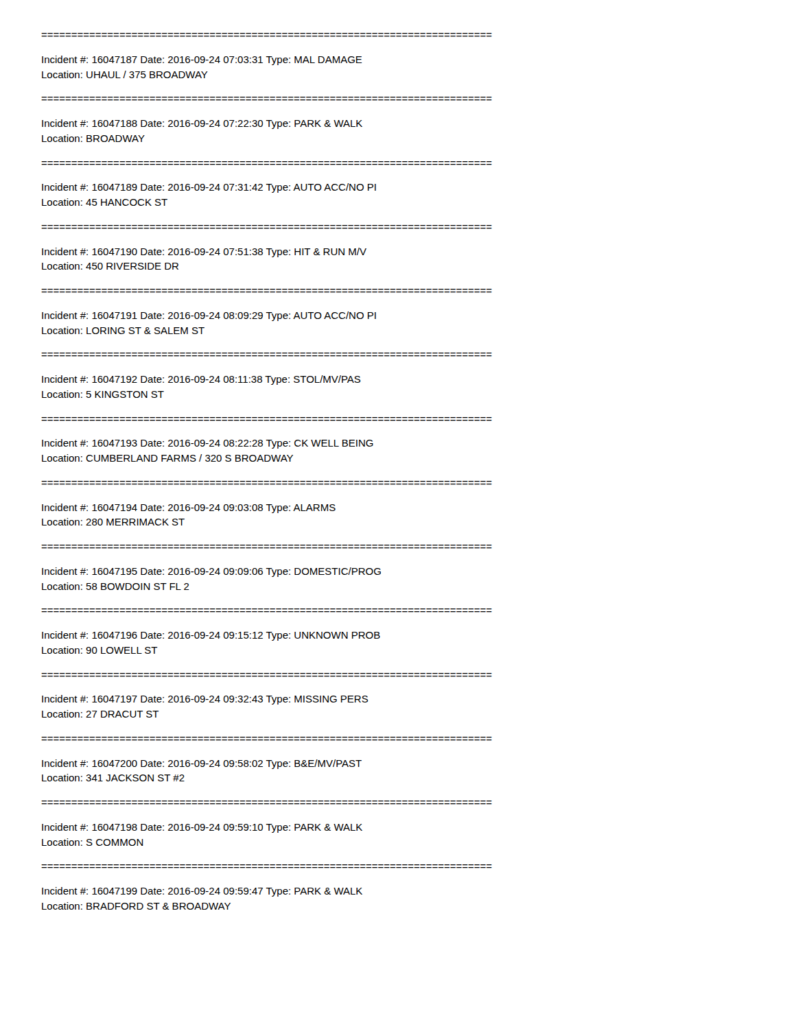===========================================================================
Incident #: 16047187 Date: 2016-09-24 07:03:31 Type: MAL DAMAGE
Location: UHAUL / 375 BROADWAY
===========================================================================
Incident #: 16047188 Date: 2016-09-24 07:22:30 Type: PARK & WALK
Location: BROADWAY
===========================================================================
Incident #: 16047189 Date: 2016-09-24 07:31:42 Type: AUTO ACC/NO PI
Location: 45 HANCOCK ST
===========================================================================
Incident #: 16047190 Date: 2016-09-24 07:51:38 Type: HIT & RUN M/V
Location: 450 RIVERSIDE DR
===========================================================================
Incident #: 16047191 Date: 2016-09-24 08:09:29 Type: AUTO ACC/NO PI
Location: LORING ST & SALEM ST
===========================================================================
Incident #: 16047192 Date: 2016-09-24 08:11:38 Type: STOL/MV/PAS
Location: 5 KINGSTON ST
===========================================================================
Incident #: 16047193 Date: 2016-09-24 08:22:28 Type: CK WELL BEING
Location: CUMBERLAND FARMS / 320 S BROADWAY
===========================================================================
Incident #: 16047194 Date: 2016-09-24 09:03:08 Type: ALARMS
Location: 280 MERRIMACK ST
===========================================================================
Incident #: 16047195 Date: 2016-09-24 09:09:06 Type: DOMESTIC/PROG
Location: 58 BOWDOIN ST FL 2
===========================================================================
Incident #: 16047196 Date: 2016-09-24 09:15:12 Type: UNKNOWN PROB
Location: 90 LOWELL ST
===========================================================================
Incident #: 16047197 Date: 2016-09-24 09:32:43 Type: MISSING PERS
Location: 27 DRACUT ST
===========================================================================
Incident #: 16047200 Date: 2016-09-24 09:58:02 Type: B&E/MV/PAST
Location: 341 JACKSON ST #2
===========================================================================
Incident #: 16047198 Date: 2016-09-24 09:59:10 Type: PARK & WALK
Location: S COMMON
===========================================================================
Incident #: 16047199 Date: 2016-09-24 09:59:47 Type: PARK & WALK
Location: BRADFORD ST & BROADWAY